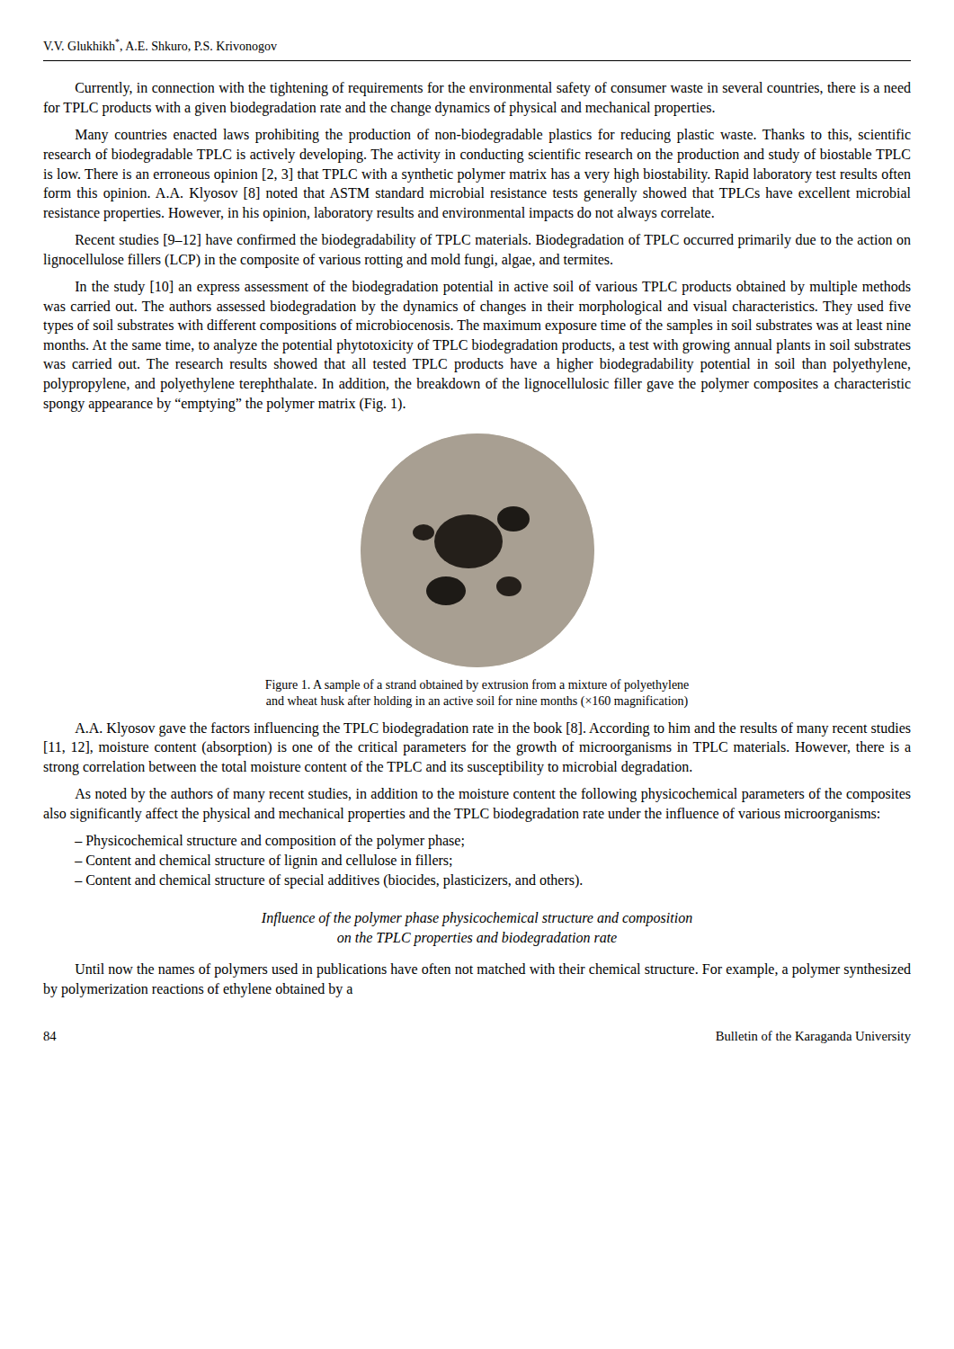V.V. Glukhikh*, A.E. Shkuro, P.S. Krivonogov
Currently, in connection with the tightening of requirements for the environmental safety of consumer waste in several countries, there is a need for TPLC products with a given biodegradation rate and the change dynamics of physical and mechanical properties.
Many countries enacted laws prohibiting the production of non-biodegradable plastics for reducing plastic waste. Thanks to this, scientific research of biodegradable TPLC is actively developing. The activity in conducting scientific research on the production and study of biostable TPLC is low. There is an erroneous opinion [2, 3] that TPLC with a synthetic polymer matrix has a very high biostability. Rapid laboratory test results often form this opinion. A.A. Klyosov [8] noted that ASTM standard microbial resistance tests generally showed that TPLCs have excellent microbial resistance properties. However, in his opinion, laboratory results and environmental impacts do not always correlate.
Recent studies [9–12] have confirmed the biodegradability of TPLC materials. Biodegradation of TPLC occurred primarily due to the action on lignocellulose fillers (LCP) in the composite of various rotting and mold fungi, algae, and termites.
In the study [10] an express assessment of the biodegradation potential in active soil of various TPLC products obtained by multiple methods was carried out. The authors assessed biodegradation by the dynamics of changes in their morphological and visual characteristics. They used five types of soil substrates with different compositions of microbiocenosis. The maximum exposure time of the samples in soil substrates was at least nine months. At the same time, to analyze the potential phytotoxicity of TPLC biodegradation products, a test with growing annual plants in soil substrates was carried out. The research results showed that all tested TPLC products have a higher biodegradability potential in soil than polyethylene, polypropylene, and polyethylene terephthalate. In addition, the breakdown of the lignocellulosic filler gave the polymer composites a characteristic spongy appearance by “emptying” the polymer matrix (Fig. 1).
Figure 1. A sample of a strand obtained by extrusion from a mixture of polyethylene
and wheat husk after holding in an active soil for nine months (×160 magnification)
A.A. Klyosov gave the factors influencing the TPLC biodegradation rate in the book [8]. According to him and the results of many recent studies [11, 12], moisture content (absorption) is one of the critical parameters for the growth of microorganisms in TPLC materials. However, there is a strong correlation between the total moisture content of the TPLC and its susceptibility to microbial degradation.
As noted by the authors of many recent studies, in addition to the moisture content the following physicochemical parameters of the composites also significantly affect the physical and mechanical properties and the TPLC biodegradation rate under the influence of various microorganisms:
– Physicochemical structure and composition of the polymer phase;
– Content and chemical structure of lignin and cellulose in fillers;
– Content and chemical structure of special additives (biocides, plasticizers, and others).
Influence of the polymer phase physicochemical structure and composition
on the TPLC properties and biodegradation rate
Until now the names of polymers used in publications have often not matched with their chemical structure. For example, a polymer synthesized by polymerization reactions of ethylene obtained by a
84 Bulletin of the Karaganda University